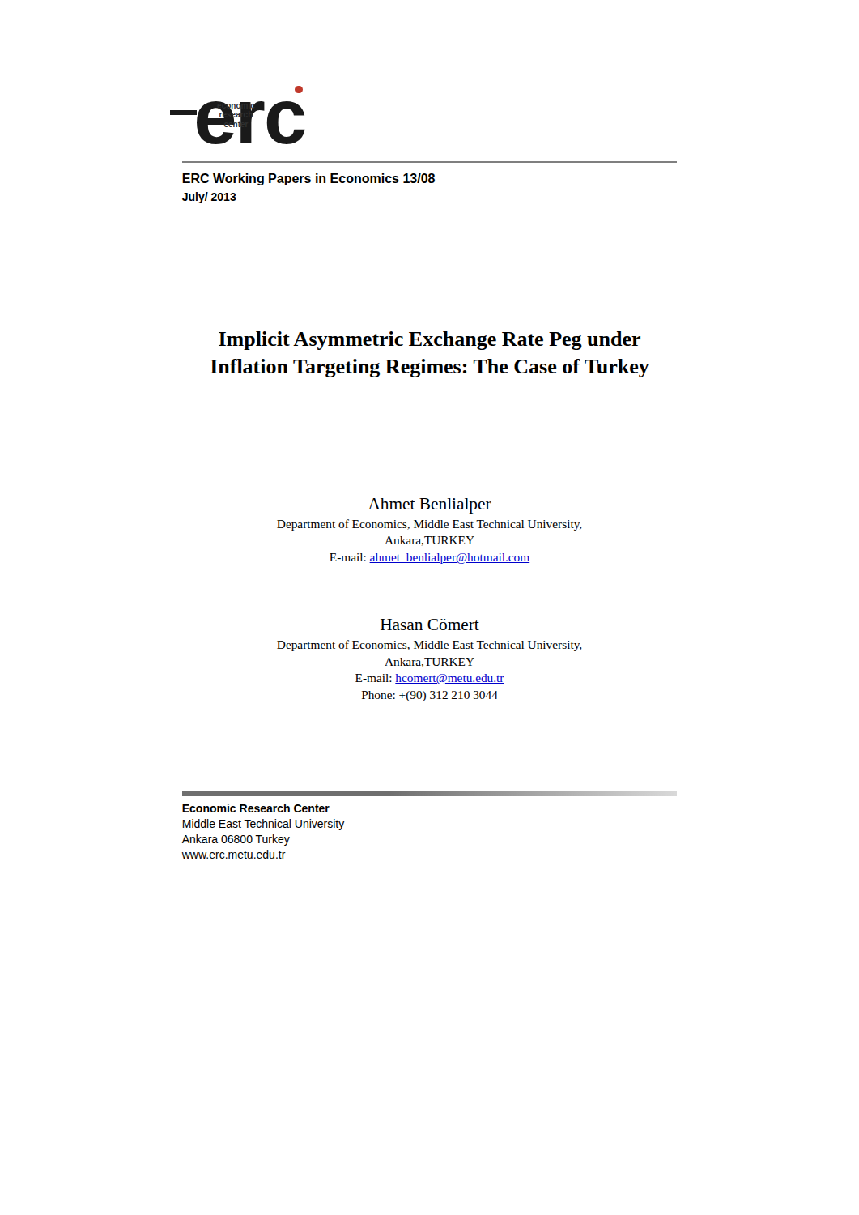erc economic
research
center
ERC Working Papers in Economics 13/08
July/ 2013
Implicit Asymmetric Exchange Rate Peg under Inflation Targeting Regimes: The Case of Turkey
Ahmet Benlialper
Department of Economics, Middle East Technical University,
Ankara,TURKEY
E-mail: ahmet_benlialper@hotmail.com
Hasan Cömert
Department of Economics, Middle East Technical University,
Ankara,TURKEY
E-mail: hcomert@metu.edu.tr
Phone: +(90) 312 210 3044
Economic Research Center
Middle East Technical University
Ankara 06800 Turkey
www.erc.metu.edu.tr